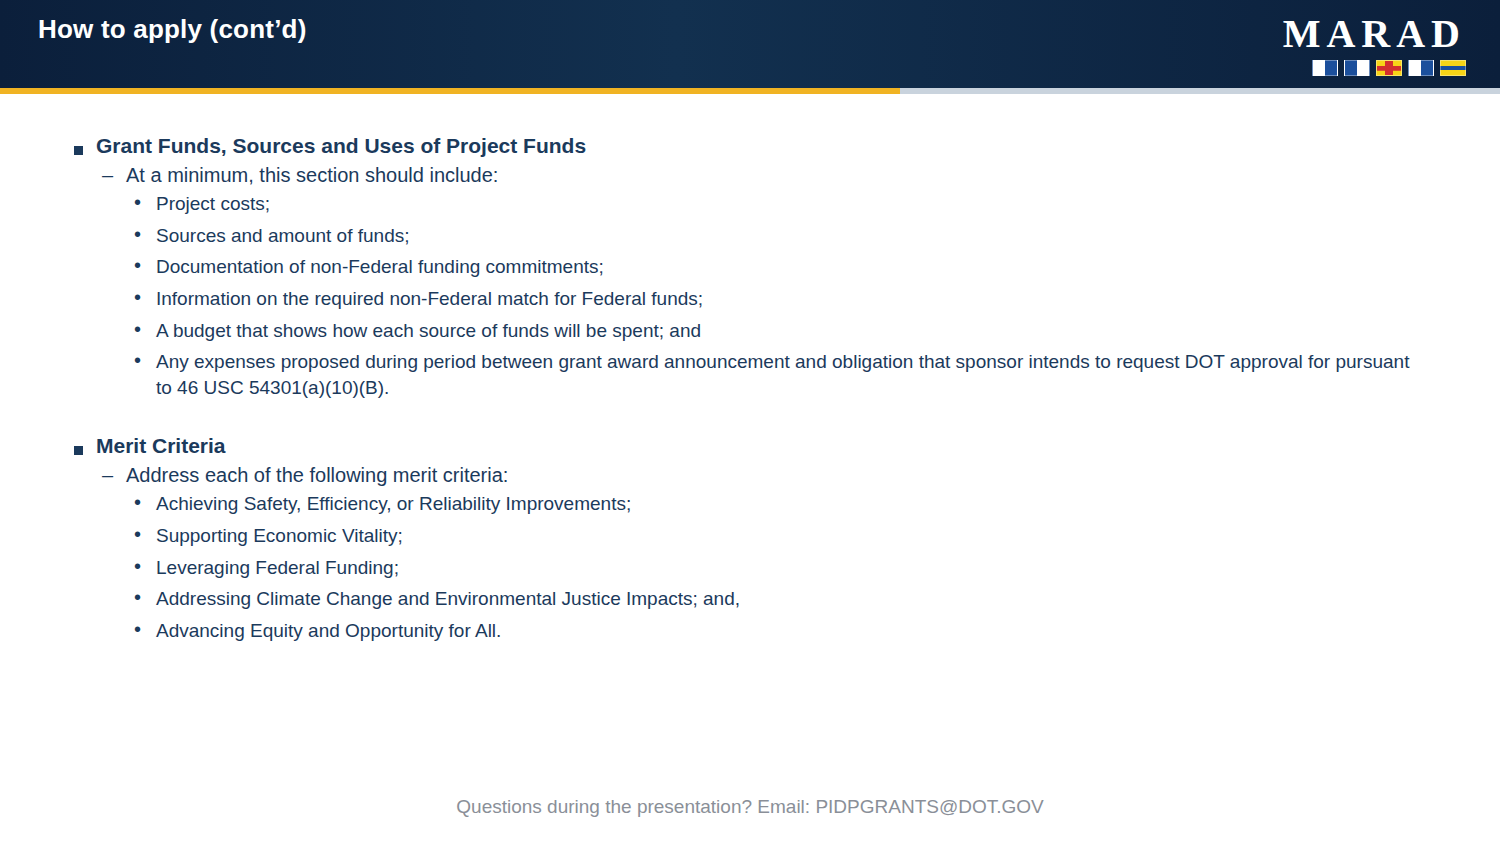How to apply (cont’d)
MARAD
Grant Funds, Sources and Uses of Project Funds
At a minimum, this section should include:
Project costs;
Sources and amount of funds;
Documentation of non-Federal funding commitments;
Information on the required non-Federal match for Federal funds;
A budget that shows how each source of funds will be spent; and
Any expenses proposed during period between grant award announcement and obligation that sponsor intends to request DOT approval for pursuant to 46 USC 54301(a)(10)(B).
Merit Criteria
Address each of the following merit criteria:
Achieving Safety, Efficiency, or Reliability Improvements;
Supporting Economic Vitality;
Leveraging Federal Funding;
Addressing Climate Change and Environmental Justice Impacts; and,
Advancing Equity and Opportunity for All.
Questions during the presentation? Email: PIDPGRANTS@DOT.GOV